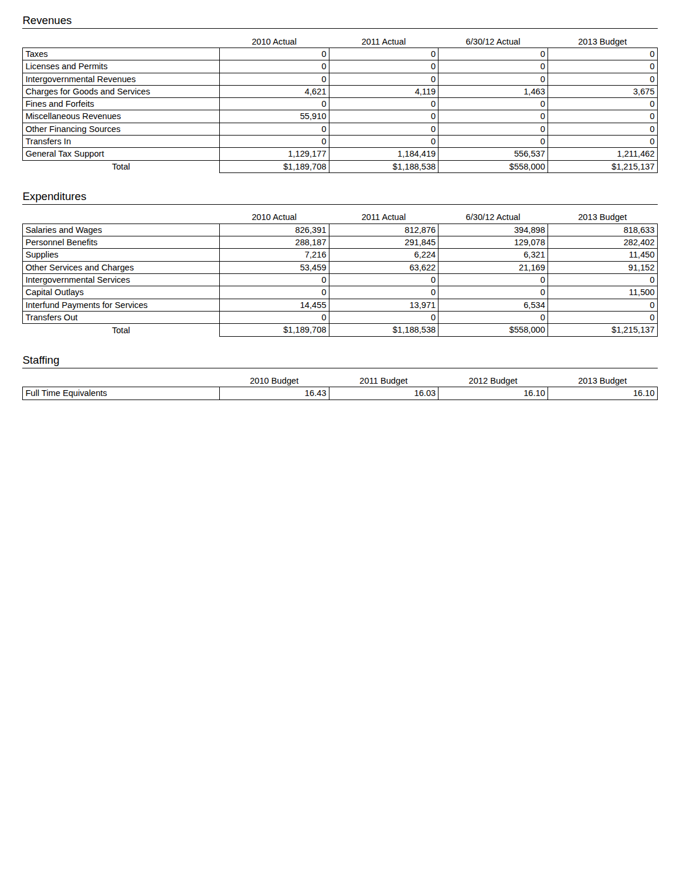Revenues
| | 2010 Actual | 2011 Actual | 6/30/12 Actual | 2013 Budget |
| --- | --- | --- | --- | --- |
| Taxes | 0 | 0 | 0 | 0 |
| Licenses and Permits | 0 | 0 | 0 | 0 |
| Intergovernmental Revenues | 0 | 0 | 0 | 0 |
| Charges for Goods and Services | 4,621 | 4,119 | 1,463 | 3,675 |
| Fines and Forfeits | 0 | 0 | 0 | 0 |
| Miscellaneous Revenues | 55,910 | 0 | 0 | 0 |
| Other Financing Sources | 0 | 0 | 0 | 0 |
| Transfers In | 0 | 0 | 0 | 0 |
| General Tax Support | 1,129,177 | 1,184,419 | 556,537 | 1,211,462 |
| Total | $1,189,708 | $1,188,538 | $558,000 | $1,215,137 |
Expenditures
| | 2010 Actual | 2011 Actual | 6/30/12 Actual | 2013 Budget |
| --- | --- | --- | --- | --- |
| Salaries and Wages | 826,391 | 812,876 | 394,898 | 818,633 |
| Personnel Benefits | 288,187 | 291,845 | 129,078 | 282,402 |
| Supplies | 7,216 | 6,224 | 6,321 | 11,450 |
| Other Services and Charges | 53,459 | 63,622 | 21,169 | 91,152 |
| Intergovernmental Services | 0 | 0 | 0 | 0 |
| Capital Outlays | 0 | 0 | 0 | 11,500 |
| Interfund Payments for Services | 14,455 | 13,971 | 6,534 | 0 |
| Transfers Out | 0 | 0 | 0 | 0 |
| Total | $1,189,708 | $1,188,538 | $558,000 | $1,215,137 |
Staffing
| | 2010 Budget | 2011 Budget | 2012 Budget | 2013 Budget |
| --- | --- | --- | --- | --- |
| Full Time Equivalents | 16.43 | 16.03 | 16.10 | 16.10 |